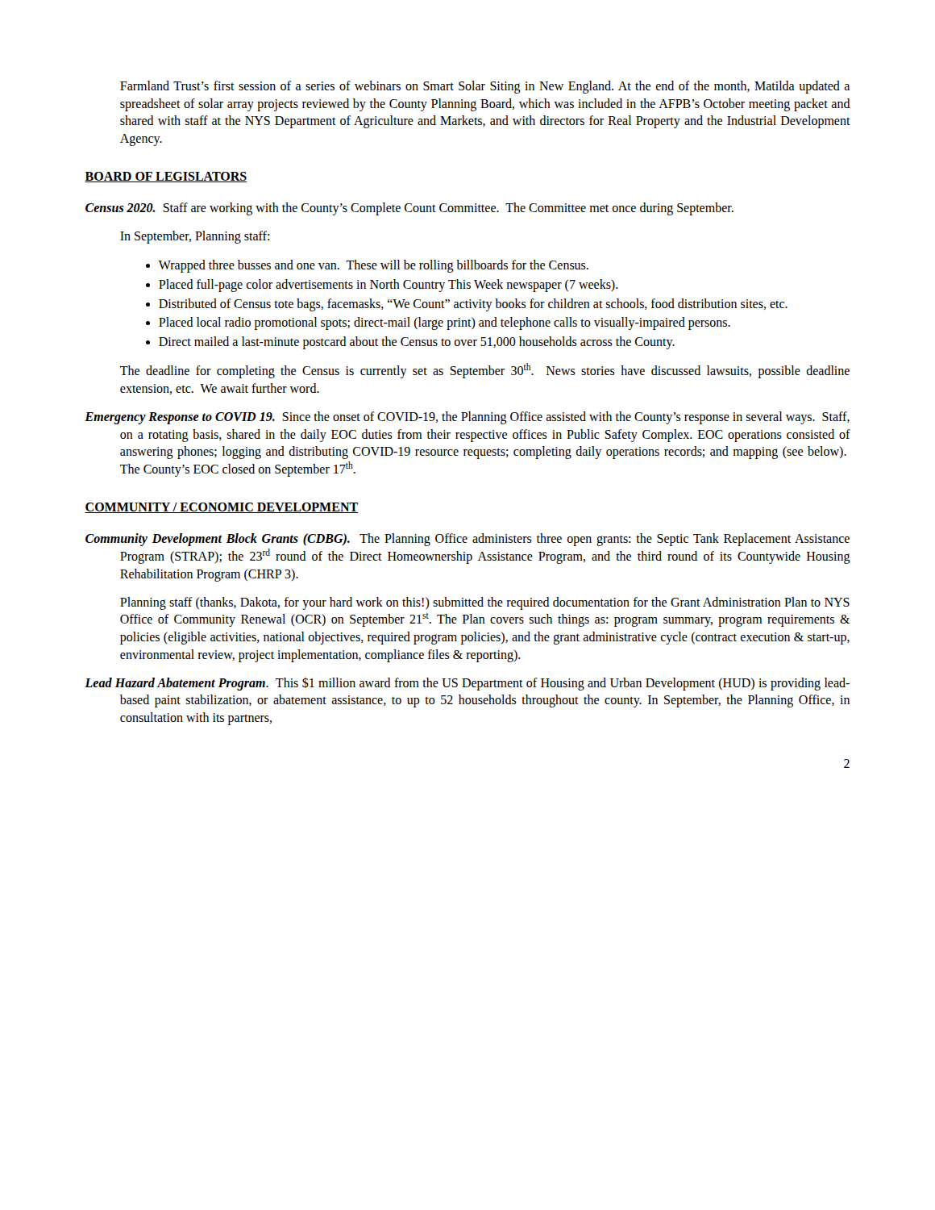Farmland Trust’s first session of a series of webinars on Smart Solar Siting in New England. At the end of the month, Matilda updated a spreadsheet of solar array projects reviewed by the County Planning Board, which was included in the AFPB’s October meeting packet and shared with staff at the NYS Department of Agriculture and Markets, and with directors for Real Property and the Industrial Development Agency.
BOARD OF LEGISLATORS
Census 2020. Staff are working with the County’s Complete Count Committee. The Committee met once during September.
In September, Planning staff:
Wrapped three busses and one van. These will be rolling billboards for the Census.
Placed full-page color advertisements in North Country This Week newspaper (7 weeks).
Distributed of Census tote bags, facemasks, “We Count” activity books for children at schools, food distribution sites, etc.
Placed local radio promotional spots; direct-mail (large print) and telephone calls to visually-impaired persons.
Direct mailed a last-minute postcard about the Census to over 51,000 households across the County.
The deadline for completing the Census is currently set as September 30th. News stories have discussed lawsuits, possible deadline extension, etc. We await further word.
Emergency Response to COVID 19. Since the onset of COVID-19, the Planning Office assisted with the County’s response in several ways. Staff, on a rotating basis, shared in the daily EOC duties from their respective offices in Public Safety Complex. EOC operations consisted of answering phones; logging and distributing COVID-19 resource requests; completing daily operations records; and mapping (see below). The County’s EOC closed on September 17th.
COMMUNITY / ECONOMIC DEVELOPMENT
Community Development Block Grants (CDBG). The Planning Office administers three open grants: the Septic Tank Replacement Assistance Program (STRAP); the 23rd round of the Direct Homeownership Assistance Program, and the third round of its Countywide Housing Rehabilitation Program (CHRP 3).
Planning staff (thanks, Dakota, for your hard work on this!) submitted the required documentation for the Grant Administration Plan to NYS Office of Community Renewal (OCR) on September 21st. The Plan covers such things as: program summary, program requirements & policies (eligible activities, national objectives, required program policies), and the grant administrative cycle (contract execution & start-up, environmental review, project implementation, compliance files & reporting).
Lead Hazard Abatement Program. This $1 million award from the US Department of Housing and Urban Development (HUD) is providing lead-based paint stabilization, or abatement assistance, to up to 52 households throughout the county. In September, the Planning Office, in consultation with its partners,
2